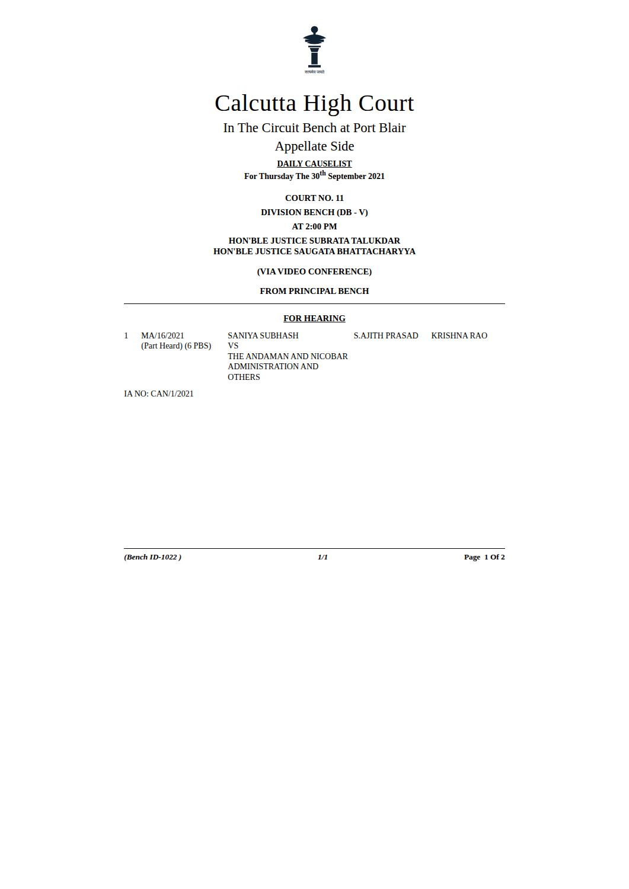Calcutta High Court
In The Circuit Bench at Port Blair
Appellate Side
DAILY CAUSELIST
For Thursday The 30th September 2021
COURT NO. 11
DIVISION BENCH (DB - V)
AT 2:00 PM
HON'BLE JUSTICE SUBRATA TALUKDAR
HON'BLE JUSTICE SAUGATA BHATTACHARYYA
(VIA VIDEO CONFERENCE)
FROM PRINCIPAL BENCH
FOR HEARING
| 1 | MA/16/2021 (Part Heard) (6 PBS) | SANIYA SUBHASH VS THE ANDAMAN AND NICOBAR ADMINISTRATION AND OTHERS | S.AJITH PRASAD | KRISHNA RAO |
IA NO: CAN/1/2021
(Bench ID-1022 ) 1/1 Page 1 Of 2